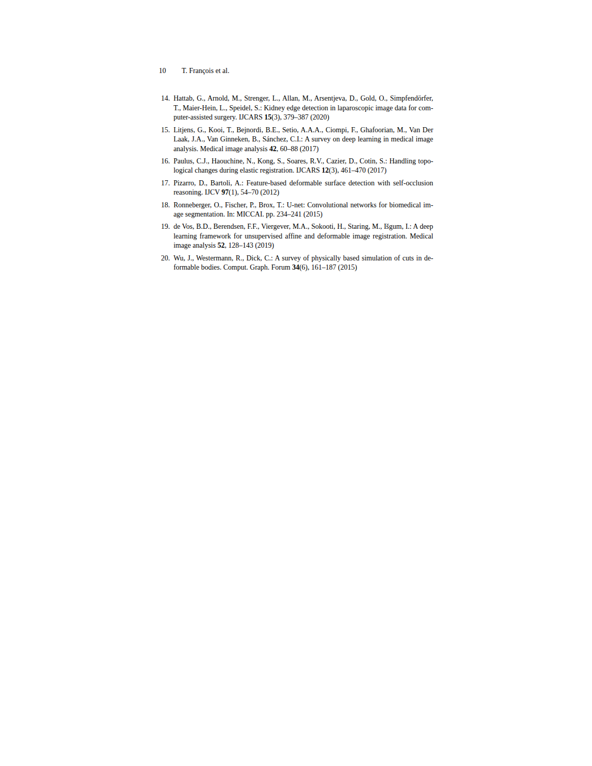10 T. François et al.
14. Hattab, G., Arnold, M., Strenger, L., Allan, M., Arsentjeva, D., Gold, O., Simpfendörfer, T., Maier-Hein, L., Speidel, S.: Kidney edge detection in laparoscopic image data for computer-assisted surgery. IJCARS 15(3), 379–387 (2020)
15. Litjens, G., Kooi, T., Bejnordi, B.E., Setio, A.A.A., Ciompi, F., Ghafoorian, M., Van Der Laak, J.A., Van Ginneken, B., Sánchez, C.I.: A survey on deep learning in medical image analysis. Medical image analysis 42, 60–88 (2017)
16. Paulus, C.J., Haouchine, N., Kong, S., Soares, R.V., Cazier, D., Cotin, S.: Handling topological changes during elastic registration. IJCARS 12(3), 461–470 (2017)
17. Pizarro, D., Bartoli, A.: Feature-based deformable surface detection with self-occlusion reasoning. IJCV 97(1), 54–70 (2012)
18. Ronneberger, O., Fischer, P., Brox, T.: U-net: Convolutional networks for biomedical image segmentation. In: MICCAI. pp. 234–241 (2015)
19. de Vos, B.D., Berendsen, F.F., Viergever, M.A., Sokooti, H., Staring, M., Išgum, I.: A deep learning framework for unsupervised affine and deformable image registration. Medical image analysis 52, 128–143 (2019)
20. Wu, J., Westermann, R., Dick, C.: A survey of physically based simulation of cuts in deformable bodies. Comput. Graph. Forum 34(6), 161–187 (2015)